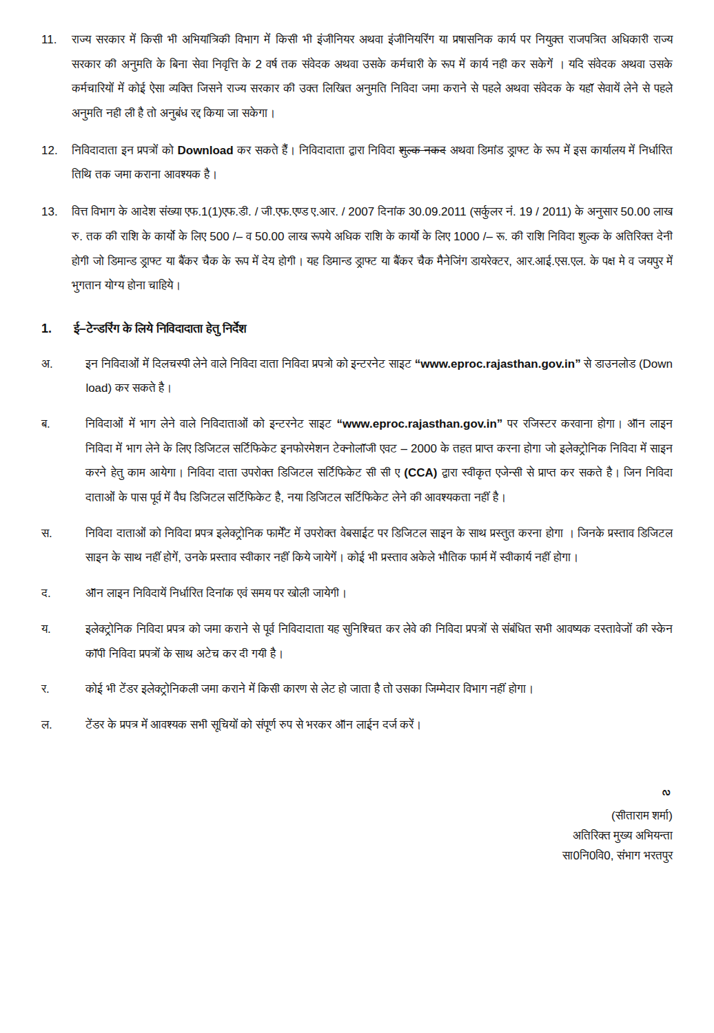11. राज्य सरकार में किसी भी अभियांत्रिकी विभाग में किसी भी इंजीनियर अथवा इंजीनियरिंग या प्रषासनिक कार्य पर नियुक्त राजपत्रित अधिकारी राज्य सरकार की अनुमति के बिना सेवा निवृत्ति के 2 वर्ष तक संवेदक अथवा उसके कर्मचारी के रूप में कार्य नही कर सकेगें । यदि संवेदक अथवा उसके कर्मचारियों में कोई ऐसा व्यक्ति जिसने राज्य सरकार की उक्त लिखित अनुमति निविदा जमा कराने से पहले अथवा संवेदक के यहॉ सेवायें लेने से पहले अनुमति नही ली है तो अनुबंध रद्द किया जा सकेगा।
12. निविदादाता इन प्रपत्रों को Download कर सकते हैं। निविदादाता द्वारा निविदा शुल्क नकद अथवा डिमांड ड्राफ्ट के रूप में इस कार्यालय में निर्धारित तिथि तक जमा कराना आवश्यक है।
13. वित्त विभाग के आदेश संख्या एफ.1(1)एफ.डी. / जी.एफ.एण्ड ए.आर. / 2007 दिनांक 30.09.2011 (सर्कुलर नं. 19 / 2011) के अनुसार 50.00 लाख रु. तक की राशि के कार्यो के लिए 500 /– व 50.00 लाख रूपये अधिक राशि के कार्यो के लिए 1000 /– रू. की राशि निविदा शुल्क के अतिरिक्त देनी होगी जो डिमान्ड ड्राफ्ट या बैंकर चैक के रूप में देय होगी। यह डिमान्ड ड्राफ्ट या बैंकर चैक मैनेजिंग डायरेक्टर, आर.आई.एस.एल. के पक्ष मे व जयपुर में भुगतान योग्य होना चाहिये।
1. ई–टेन्डरिंग के लिये निविदादाता हेतु निर्देश
| अ. | इन निविदाओं में दिलचस्पी लेने वाले निविदा दाता निविदा प्रपत्रो को इन्टरनेट साइट “www.eproc.rajasthan.gov.in” से डाउनलोड (Down load) कर सकते है। |
| ब. | निविदाओं में भाग लेने वाले निविदाताओं को इन्टरनेट साइट “www.eproc.rajasthan.gov.in” पर रजिस्टर करवाना होगा। ऑन लाइन निविदा में भाग लेने के लिए डिजिटल सर्टिफिकेट इनफोरमेशन टेक्नोलॉजी एवट – 2000 के तहत प्राप्त करना होगा जो इलेक्ट्रोनिक निविदा में साइन करने हेतु काम आयेगा। निविदा दाता उपरोक्त डिजिटल सर्टिफिकेट सी सी ए (CCA) द्वारा स्वीकृत एजेन्सी से प्राप्त कर सकते है। जिन निविदा दाताओं के पास पूर्व में वैघ डिजिटल सर्टिफिकेट है, नया डिजिटल सर्टिफिकेट लेने की आवश्यकता नहीं है। |
| स. | निविदा दाताओं को निविदा प्रपत्र इलेक्ट्रोनिक फार्मेंट में उपरोक्त वेबसाईट पर डिजिटल साइन के साथ प्रस्तुत करना होगा । जिनके प्रस्ताव डिजिटल साइन के साथ नहीं होगें, उनके प्रस्ताव स्वीकार नहीं किये जायेगें। कोई भी प्रस्ताव अकेले भौतिक फार्म में स्वीकार्य नहीं होगा। |
| द. | ऑन लाइन निविदायें निर्धारित दिनांक एवं समय पर खोली जायेगी। |
| य. | इलेक्ट्रोनिक निविदा प्रपत्र को जमा कराने से पूर्व निविदादाता यह सुनिश्चित कर लेवे की निविदा प्रपत्रों से संबंधित सभी आवष्यक दस्तावेजों की स्केन कॉपी निविदा प्रपत्रों के साथ अटेच कर दी गयी है। |
| र. | कोई भी टेंडर इलेक्ट्रोनिकली जमा कराने में किसी कारण से लेट हो जाता है तो उसका जिम्मेदार विभाग नहीं होगा। |
| ल. | टेंडर के प्रपत्र में आवश्यक सभी सूचियों को संपूर्ण रुप से भरकर ऑन लाईन दर्ज करें। |
∾
(सीताराम शर्मा)
अतिरिक्त मुख्य अभियन्ता
सा0नि0वि0, संभाग भरतपुर